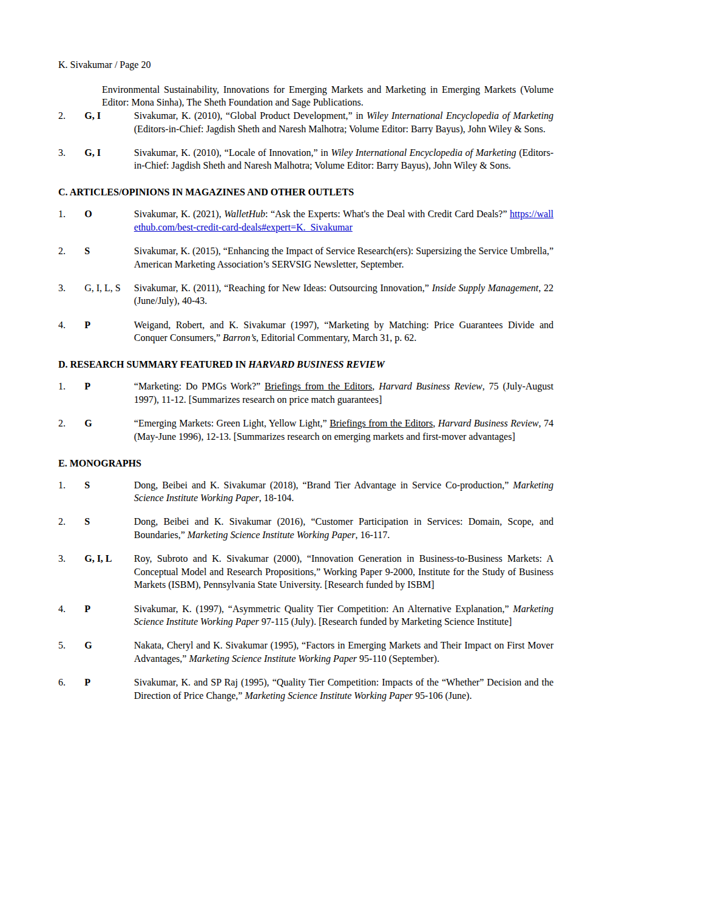K. Sivakumar / Page 20
Environmental Sustainability, Innovations for Emerging Markets and Marketing in Emerging Markets (Volume Editor: Mona Sinha), The Sheth Foundation and Sage Publications.
2. G, I Sivakumar, K. (2010), “Global Product Development,” in Wiley International Encyclopedia of Marketing (Editors-in-Chief: Jagdish Sheth and Naresh Malhotra; Volume Editor: Barry Bayus), John Wiley & Sons.
3. G, I Sivakumar, K. (2010), “Locale of Innovation,” in Wiley International Encyclopedia of Marketing (Editors-in-Chief: Jagdish Sheth and Naresh Malhotra; Volume Editor: Barry Bayus), John Wiley & Sons.
C. Articles/Opinions in Magazines and Other Outlets
1. O Sivakumar, K. (2021), WalletHub: “Ask the Experts: What's the Deal with Credit Card Deals?” https://wallethub.com/best-credit-card-deals#expert=K._Sivakumar
2. S Sivakumar, K. (2015), “Enhancing the Impact of Service Research(ers): Supersizing the Service Umbrella,” American Marketing Association’s SERVSIG Newsletter, September.
3. G, I, L, S Sivakumar, K. (2011), “Reaching for New Ideas: Outsourcing Innovation,” Inside Supply Management, 22 (June/July), 40-43.
4. P Weigand, Robert, and K. Sivakumar (1997), “Marketing by Matching: Price Guarantees Divide and Conquer Consumers,” Barron’s, Editorial Commentary, March 31, p. 62.
D. Research Summary Featured in Harvard Business Review
1. P “Marketing: Do PMGs Work?” Briefings from the Editors, Harvard Business Review, 75 (July-August 1997), 11-12. [Summarizes research on price match guarantees]
2. G “Emerging Markets: Green Light, Yellow Light,” Briefings from the Editors, Harvard Business Review, 74 (May-June 1996), 12-13. [Summarizes research on emerging markets and first-mover advantages]
E. Monographs
1. S Dong, Beibei and K. Sivakumar (2018), “Brand Tier Advantage in Service Co-production,” Marketing Science Institute Working Paper, 18-104.
2. S Dong, Beibei and K. Sivakumar (2016), “Customer Participation in Services: Domain, Scope, and Boundaries,” Marketing Science Institute Working Paper, 16-117.
3. G, I, L Roy, Subroto and K. Sivakumar (2000), “Innovation Generation in Business-to-Business Markets: A Conceptual Model and Research Propositions,” Working Paper 9-2000, Institute for the Study of Business Markets (ISBM), Pennsylvania State University. [Research funded by ISBM]
4. P Sivakumar, K. (1997), “Asymmetric Quality Tier Competition: An Alternative Explanation,” Marketing Science Institute Working Paper 97-115 (July). [Research funded by Marketing Science Institute]
5. G Nakata, Cheryl and K. Sivakumar (1995), “Factors in Emerging Markets and Their Impact on First Mover Advantages,” Marketing Science Institute Working Paper 95-110 (September).
6. P Sivakumar, K. and SP Raj (1995), “Quality Tier Competition: Impacts of the “Whether” Decision and the Direction of Price Change,” Marketing Science Institute Working Paper 95-106 (June).